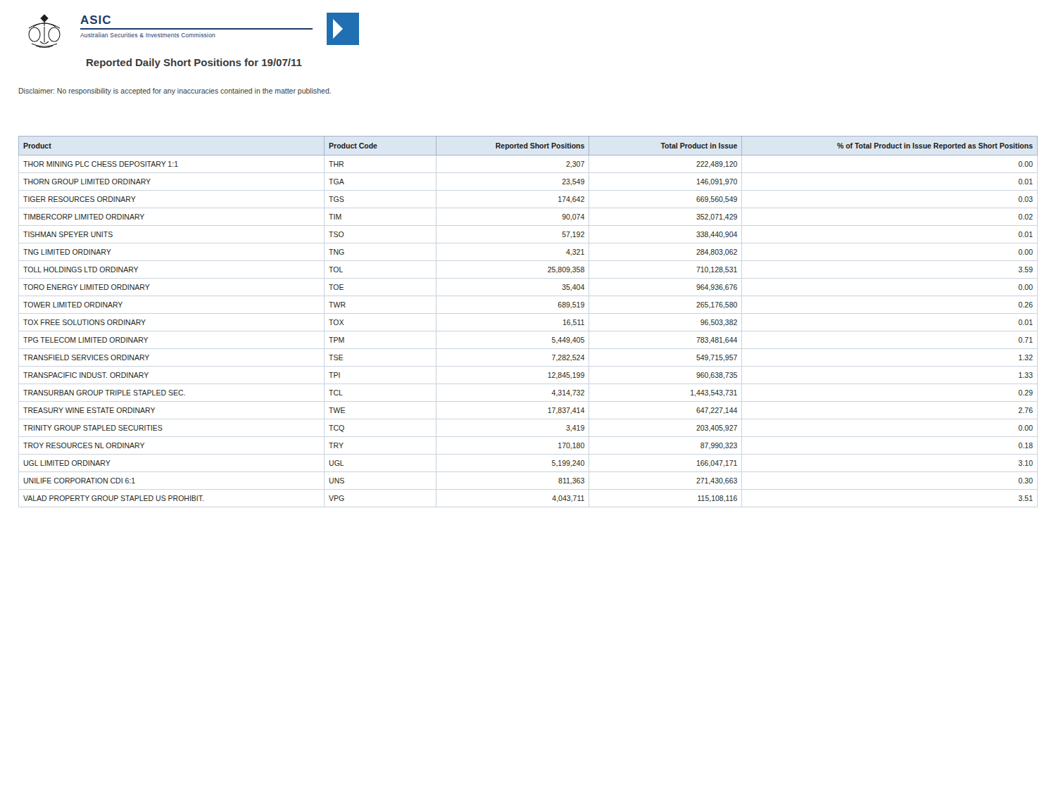ASIC
Australian Securities & Investments Commission
Reported Daily Short Positions for 19/07/11
Disclaimer: No responsibility is accepted for any inaccuracies contained in the matter published.
| Product | Product Code | Reported Short Positions | Total Product in Issue | % of Total Product in Issue Reported as Short Positions |
| --- | --- | --- | --- | --- |
| THOR MINING PLC CHESS DEPOSITARY 1:1 | THR | 2,307 | 222,489,120 | 0.00 |
| THORN GROUP LIMITED ORDINARY | TGA | 23,549 | 146,091,970 | 0.01 |
| TIGER RESOURCES ORDINARY | TGS | 174,642 | 669,560,549 | 0.03 |
| TIMBERCORP LIMITED ORDINARY | TIM | 90,074 | 352,071,429 | 0.02 |
| TISHMAN SPEYER UNITS | TSO | 57,192 | 338,440,904 | 0.01 |
| TNG LIMITED ORDINARY | TNG | 4,321 | 284,803,062 | 0.00 |
| TOLL HOLDINGS LTD ORDINARY | TOL | 25,809,358 | 710,128,531 | 3.59 |
| TORO ENERGY LIMITED ORDINARY | TOE | 35,404 | 964,936,676 | 0.00 |
| TOWER LIMITED ORDINARY | TWR | 689,519 | 265,176,580 | 0.26 |
| TOX FREE SOLUTIONS ORDINARY | TOX | 16,511 | 96,503,382 | 0.01 |
| TPG TELECOM LIMITED ORDINARY | TPM | 5,449,405 | 783,481,644 | 0.71 |
| TRANSFIELD SERVICES ORDINARY | TSE | 7,282,524 | 549,715,957 | 1.32 |
| TRANSPACIFIC INDUST. ORDINARY | TPI | 12,845,199 | 960,638,735 | 1.33 |
| TRANSURBAN GROUP TRIPLE STAPLED SEC. | TCL | 4,314,732 | 1,443,543,731 | 0.29 |
| TREASURY WINE ESTATE ORDINARY | TWE | 17,837,414 | 647,227,144 | 2.76 |
| TRINITY GROUP STAPLED SECURITIES | TCQ | 3,419 | 203,405,927 | 0.00 |
| TROY RESOURCES NL ORDINARY | TRY | 170,180 | 87,990,323 | 0.18 |
| UGL LIMITED ORDINARY | UGL | 5,199,240 | 166,047,171 | 3.10 |
| UNILIFE CORPORATION CDI 6:1 | UNS | 811,363 | 271,430,663 | 0.30 |
| VALAD PROPERTY GROUP STAPLED US PROHIBIT. | VPG | 4,043,711 | 115,108,116 | 3.51 |
25/07/2011 9:00:41 AM
26